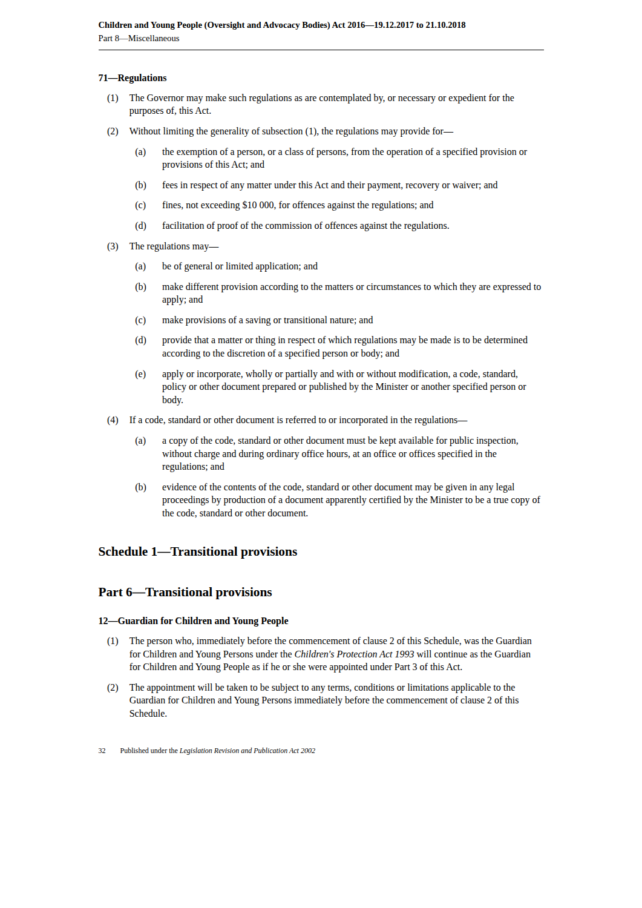Children and Young People (Oversight and Advocacy Bodies) Act 2016—19.12.2017 to 21.10.2018
Part 8—Miscellaneous
71—Regulations
(1) The Governor may make such regulations as are contemplated by, or necessary or expedient for the purposes of, this Act.
(2) Without limiting the generality of subsection (1), the regulations may provide for—
(a) the exemption of a person, or a class of persons, from the operation of a specified provision or provisions of this Act; and
(b) fees in respect of any matter under this Act and their payment, recovery or waiver; and
(c) fines, not exceeding $10 000, for offences against the regulations; and
(d) facilitation of proof of the commission of offences against the regulations.
(3) The regulations may—
(a) be of general or limited application; and
(b) make different provision according to the matters or circumstances to which they are expressed to apply; and
(c) make provisions of a saving or transitional nature; and
(d) provide that a matter or thing in respect of which regulations may be made is to be determined according to the discretion of a specified person or body; and
(e) apply or incorporate, wholly or partially and with or without modification, a code, standard, policy or other document prepared or published by the Minister or another specified person or body.
(4) If a code, standard or other document is referred to or incorporated in the regulations—
(a) a copy of the code, standard or other document must be kept available for public inspection, without charge and during ordinary office hours, at an office or offices specified in the regulations; and
(b) evidence of the contents of the code, standard or other document may be given in any legal proceedings by production of a document apparently certified by the Minister to be a true copy of the code, standard or other document.
Schedule 1—Transitional provisions
Part 6—Transitional provisions
12—Guardian for Children and Young People
(1) The person who, immediately before the commencement of clause 2 of this Schedule, was the Guardian for Children and Young Persons under the Children's Protection Act 1993 will continue as the Guardian for Children and Young People as if he or she were appointed under Part 3 of this Act.
(2) The appointment will be taken to be subject to any terms, conditions or limitations applicable to the Guardian for Children and Young Persons immediately before the commencement of clause 2 of this Schedule.
32
Published under the Legislation Revision and Publication Act 2002